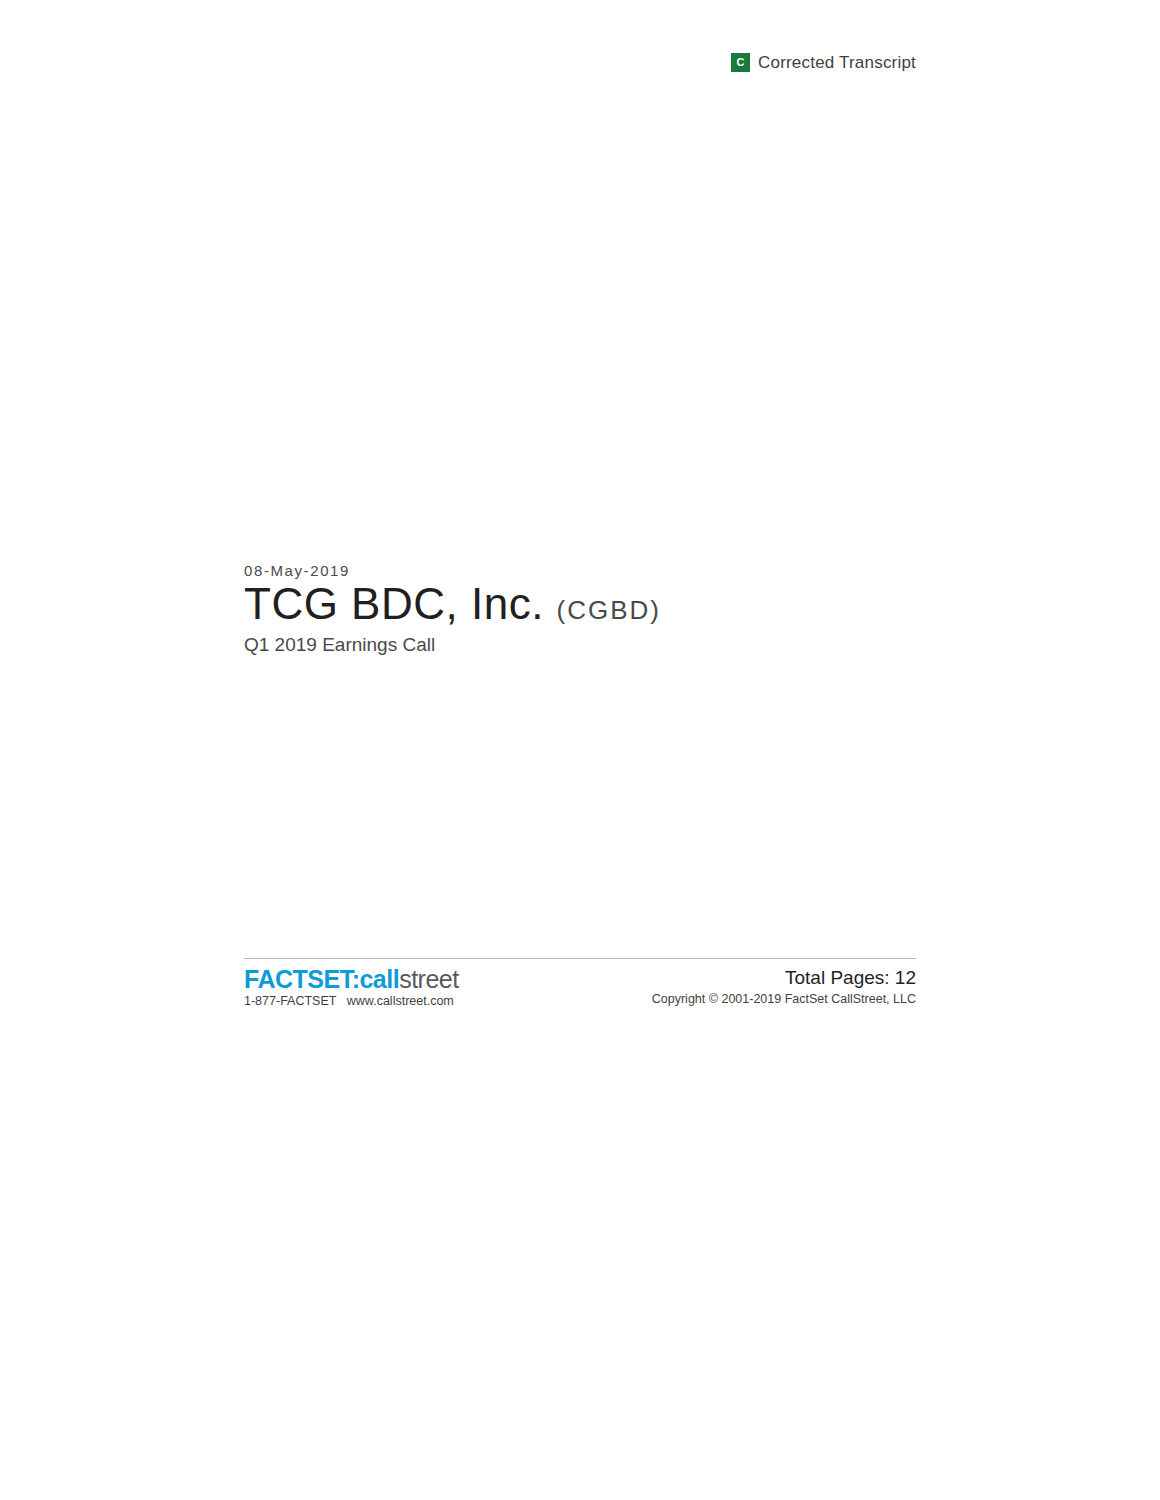C Corrected Transcript
08-May-2019
TCG BDC, Inc. (CGBD)
Q1 2019 Earnings Call
FACTSET: call street
1-877-FACTSET www.callstreet.com
Total Pages: 12
Copyright © 2001-2019 FactSet CallStreet, LLC